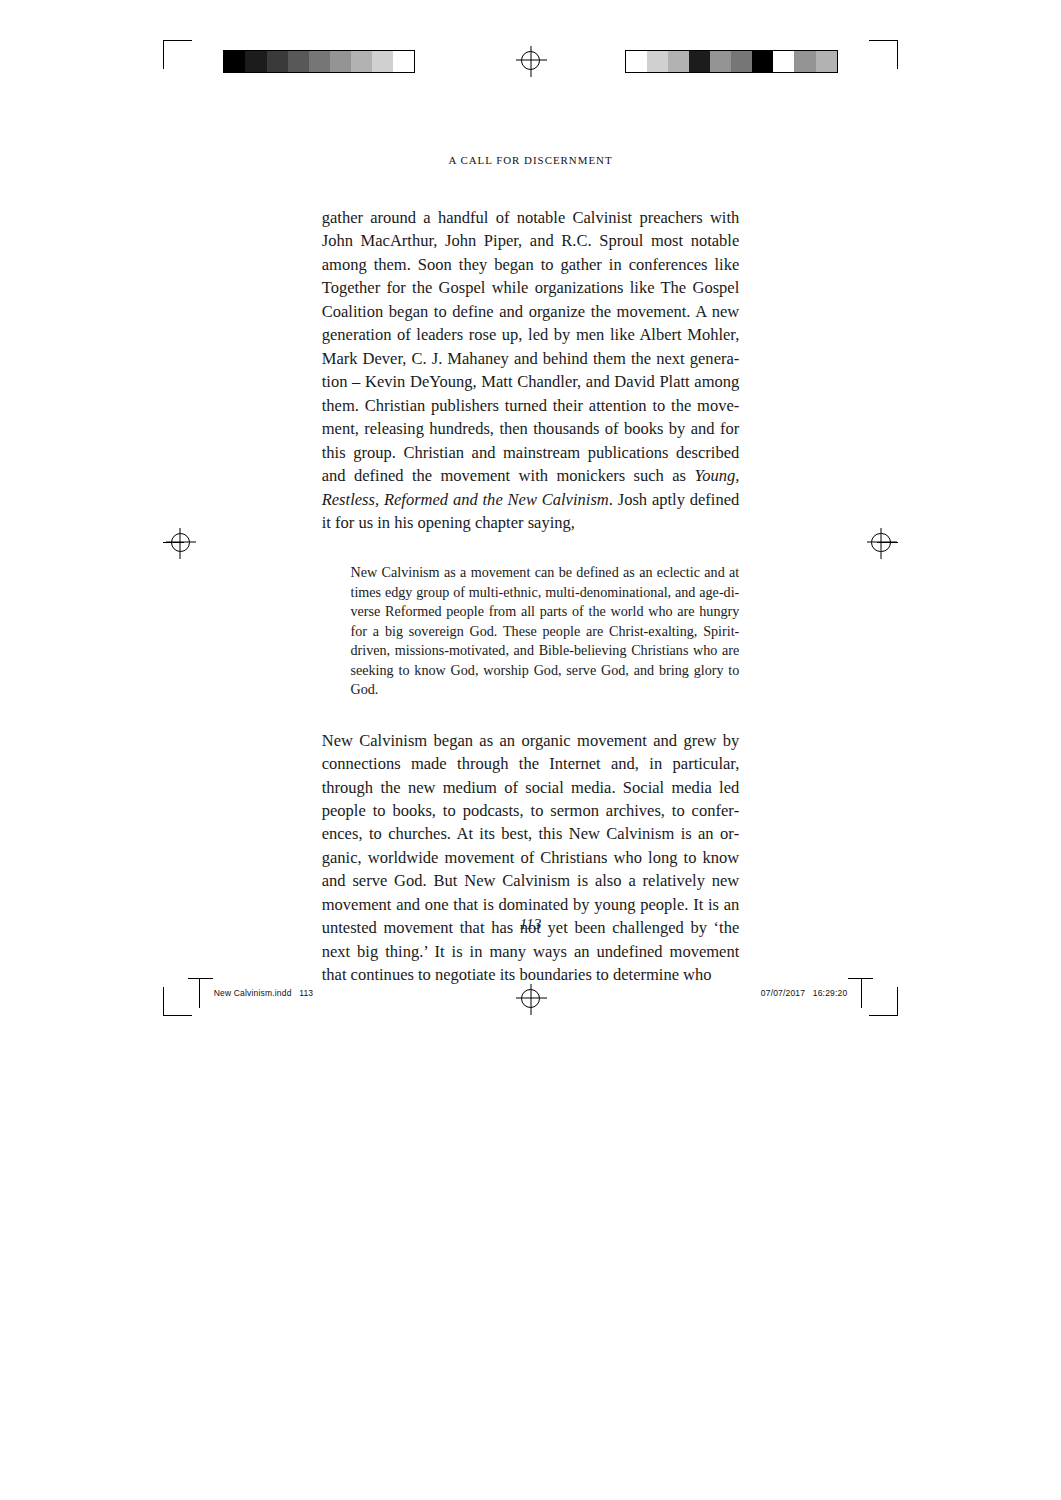A Call for Discernment
gather around a handful of notable Calvinist preachers with John MacArthur, John Piper, and R.C. Sproul most notable among them. Soon they began to gather in conferences like Together for the Gospel while organizations like The Gospel Coalition began to define and organize the movement. A new generation of leaders rose up, led by men like Albert Mohler, Mark Dever, C. J. Mahaney and behind them the next generation – Kevin DeYoung, Matt Chandler, and David Platt among them. Christian publishers turned their attention to the movement, releasing hundreds, then thousands of books by and for this group. Christian and mainstream publications described and defined the movement with monickers such as Young, Restless, Reformed and the New Calvinism. Josh aptly defined it for us in his opening chapter saying,
New Calvinism as a movement can be defined as an eclectic and at times edgy group of multi-ethnic, multi-denominational, and age-diverse Reformed people from all parts of the world who are hungry for a big sovereign God. These people are Christ-exalting, Spirit-driven, missions-motivated, and Bible-believing Christians who are seeking to know God, worship God, serve God, and bring glory to God.
New Calvinism began as an organic movement and grew by connections made through the Internet and, in particular, through the new medium of social media. Social media led people to books, to podcasts, to sermon archives, to conferences, to churches. At its best, this New Calvinism is an organic, worldwide movement of Christians who long to know and serve God. But New Calvinism is also a relatively new movement and one that is dominated by young people. It is an untested movement that has not yet been challenged by ‘the next big thing.’ It is in many ways an undefined movement that continues to negotiate its boundaries to determine who
113
New Calvinism.indd 113 07/07/2017 16:29:20